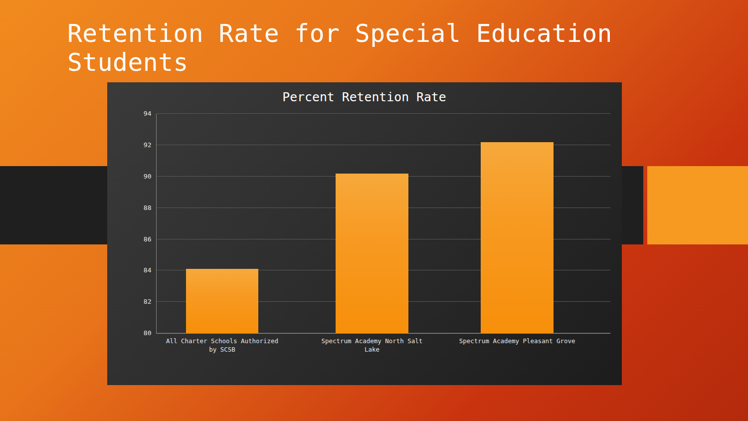Retention Rate for Special Education Students
Percent Retention Rate
80
82
84
86
88
90
92
94
All Charter Schools Authorized by SCSB
Spectrum Academy North Salt Lake
Spectrum Academy Pleasant Grove